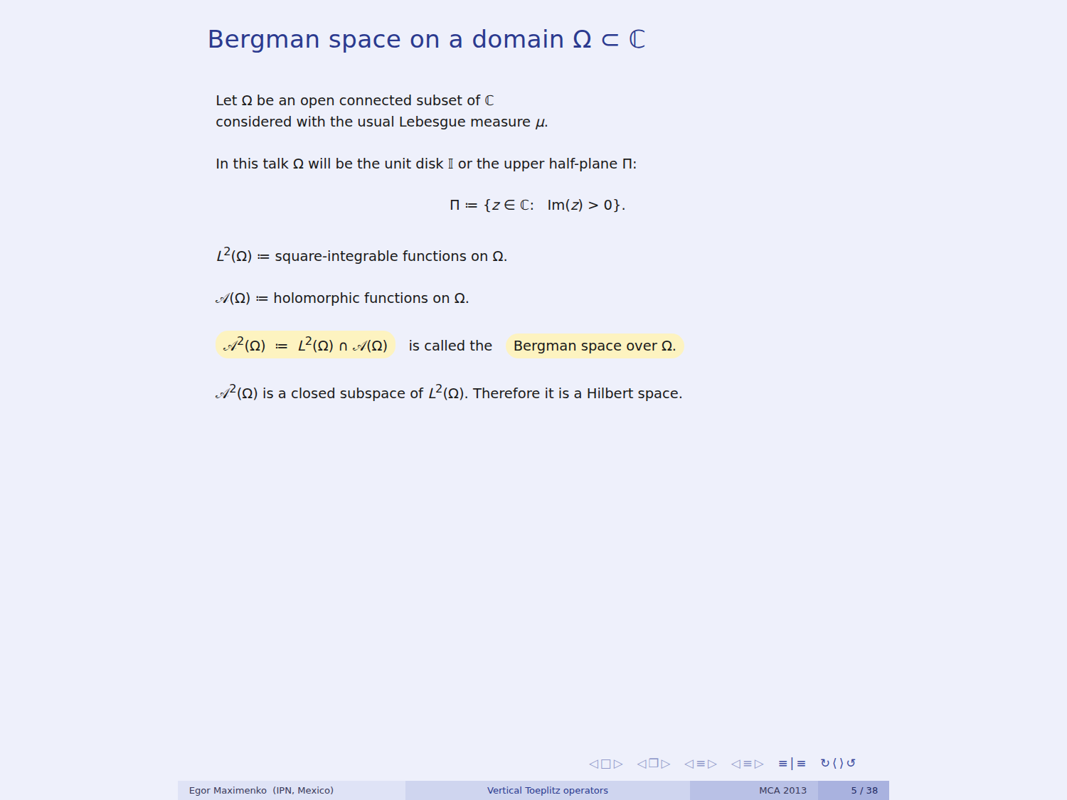Bergman space on a domain Ω ⊂ ℂ
Let Ω be an open connected subset of ℂ
considered with the usual Lebesgue measure μ.
In this talk Ω will be the unit disk 𝕀 or the upper half-plane Π:
Π ≔ {z ∈ ℂ: Im(z) > 0}.
L2(Ω) ≔ square-integrable functions on Ω.
𝒜(Ω) ≔ holomorphic functions on Ω.
𝒜2(Ω) ≔ L2(Ω) ∩ 𝒜(Ω) is called the Bergman space over Ω.
𝒜2(Ω) is a closed subspace of L2(Ω). Therefore it is a Hilbert space.
◁□▷ ◁❐▷ ◁≡▷ ◁≡▷ ≡|≡ ↻⟨⟩↺
Egor Maximenko (IPN, Mexico)
Vertical Toeplitz operators
MCA 2013
5 / 38